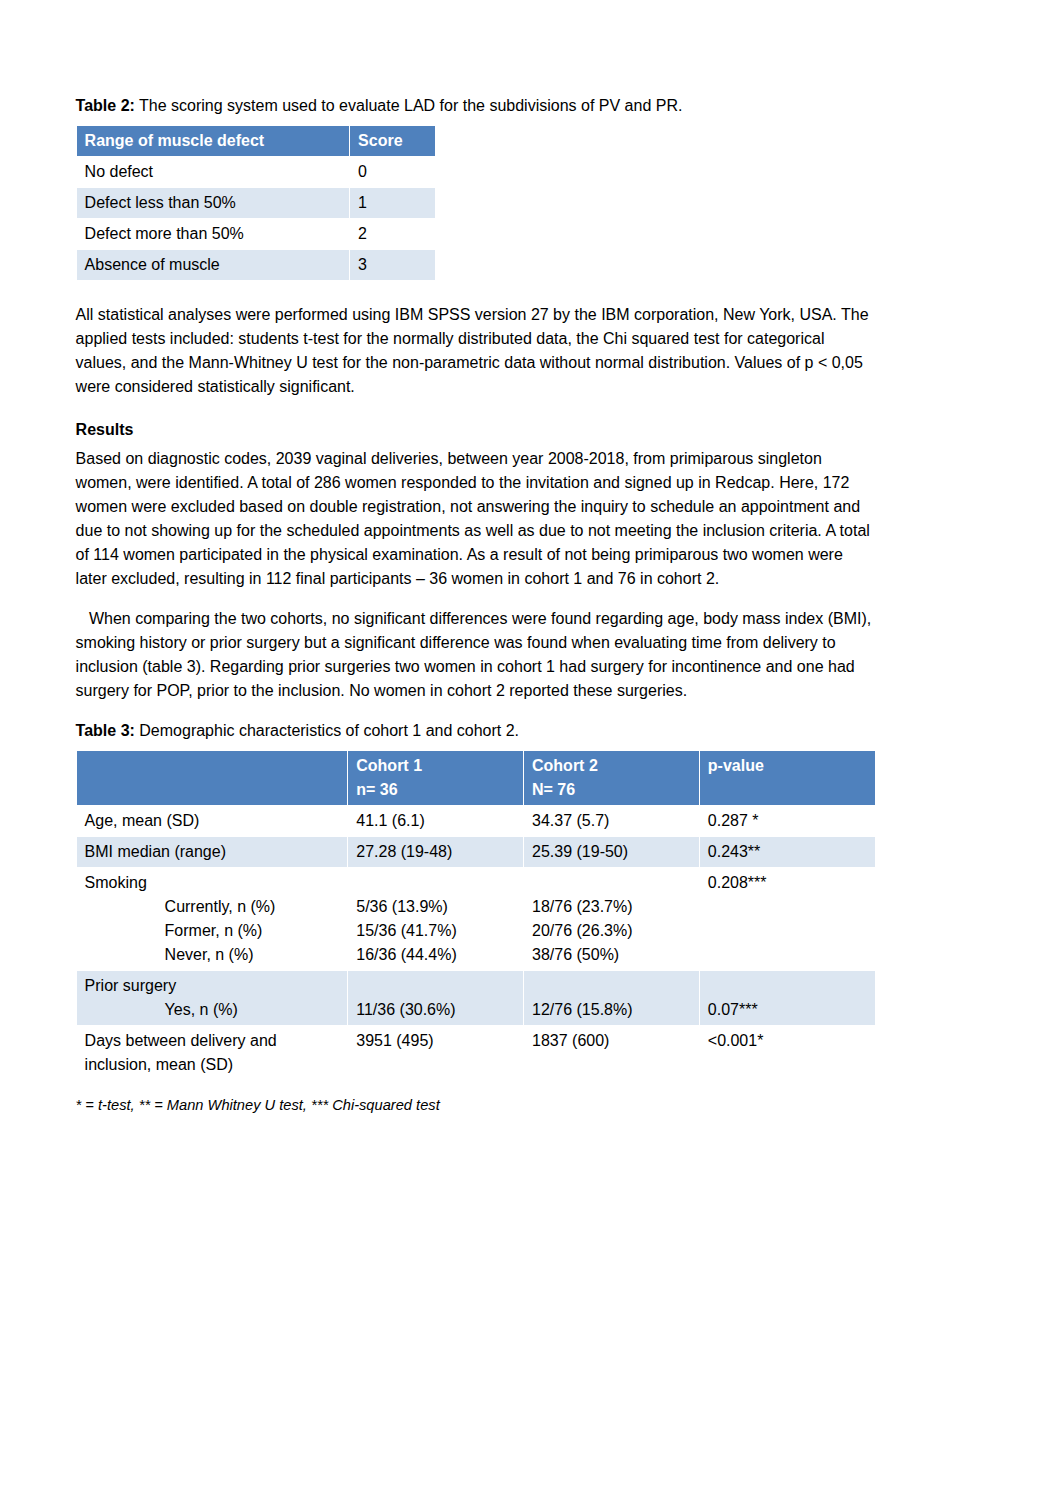Table 2: The scoring system used to evaluate LAD for the subdivisions of PV and PR.
| Range of muscle defect | Score |
| --- | --- |
| No defect | 0 |
| Defect less than 50% | 1 |
| Defect more than 50% | 2 |
| Absence of muscle | 3 |
All statistical analyses were performed using IBM SPSS version 27 by the IBM corporation, New York, USA. The applied tests included: students t-test for the normally distributed data, the Chi squared test for categorical values, and the Mann-Whitney U test for the non-parametric data without normal distribution. Values of p < 0,05 were considered statistically significant.
Results
Based on diagnostic codes, 2039 vaginal deliveries, between year 2008-2018, from primiparous singleton women, were identified. A total of 286 women responded to the invitation and signed up in Redcap. Here, 172 women were excluded based on double registration, not answering the inquiry to schedule an appointment and due to not showing up for the scheduled appointments as well as due to not meeting the inclusion criteria. A total of 114 women participated in the physical examination. As a result of not being primiparous two women were later excluded, resulting in 112 final participants – 36 women in cohort 1 and 76 in cohort 2.
When comparing the two cohorts, no significant differences were found regarding age, body mass index (BMI), smoking history or prior surgery but a significant difference was found when evaluating time from delivery to inclusion (table 3). Regarding prior surgeries two women in cohort 1 had surgery for incontinence and one had surgery for POP, prior to the inclusion. No women in cohort 2 reported these surgeries.
Table 3: Demographic characteristics of cohort 1 and cohort 2.
| | Cohort 1 n= 36 | Cohort 2 N= 76 | p-value |
| --- | --- | --- | --- |
| Age, mean (SD) | 41.1 (6.1) | 34.37 (5.7) | 0.287 * |
| BMI median (range) | 27.28 (19-48) | 25.39 (19-50) | 0.243** |
| Smoking Currently, n (%) Former, n (%) Never, n (%) | 5/36 (13.9%) 15/36 (41.7%) 16/36 (44.4%) | 18/76 (23.7%) 20/76 (26.3%) 38/76 (50%) | 0.208*** |
| Prior surgery Yes, n (%) | 11/36 (30.6%) | 12/76 (15.8%) | 0.07*** |
| Days between delivery and inclusion, mean (SD) | 3951 (495) | 1837 (600) | <0.001* |
* = t-test, ** = Mann Whitney U test, *** Chi-squared test